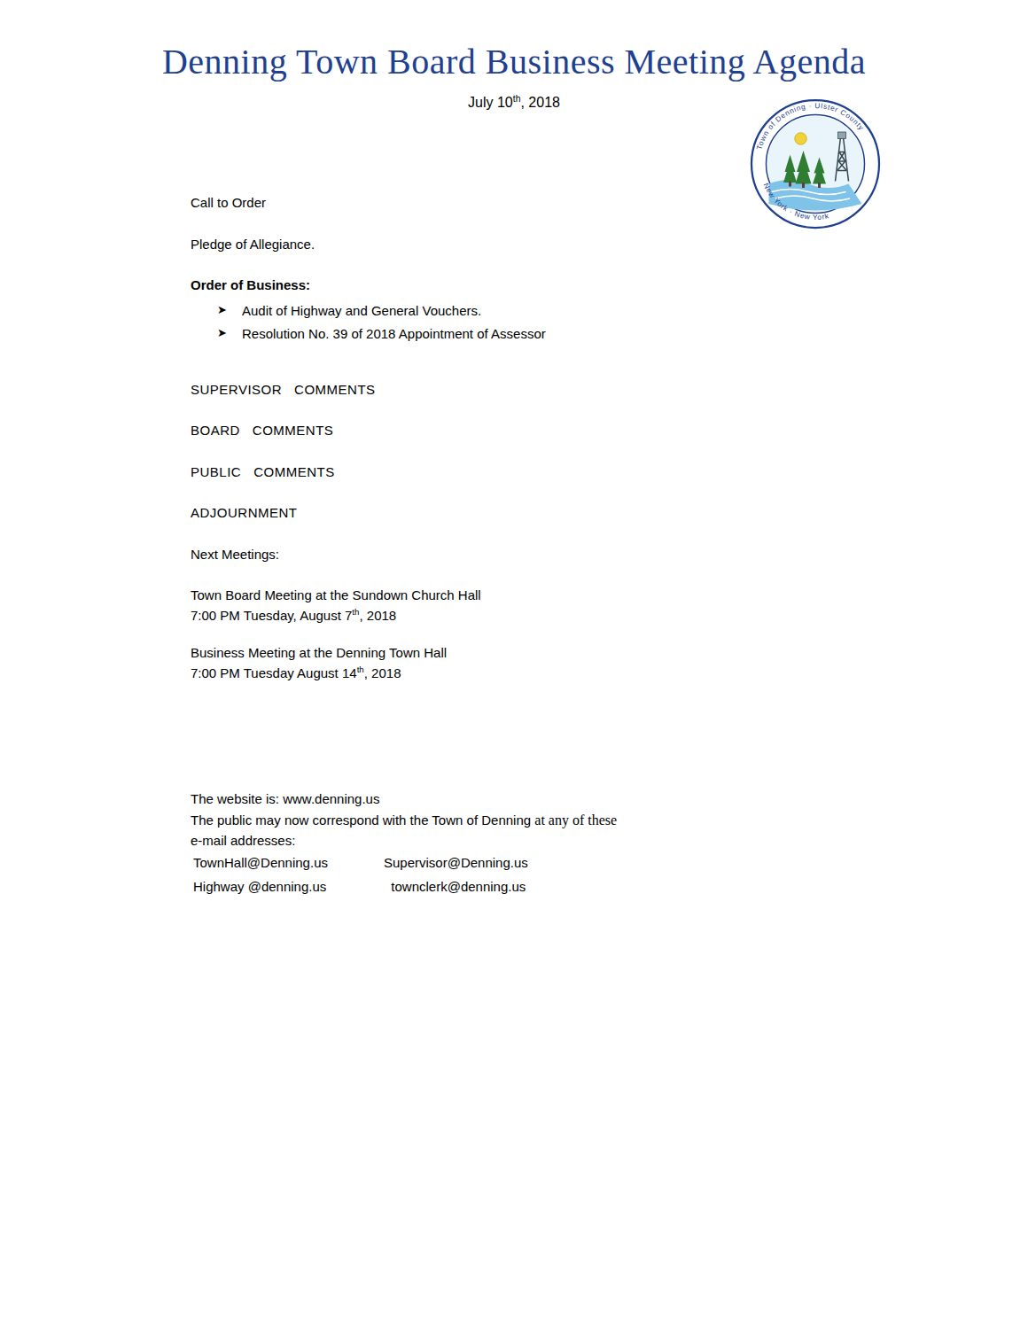Denning Town Board Business Meeting Agenda
July 10th, 2018
Town of Denning · Ulster County New York · New York
Call to Order
Pledge of Allegiance.
Order of Business:
Audit of Highway and General Vouchers.
Resolution No. 39 of 2018 Appointment of Assessor
SUPERVISOR COMMENTS
BOARD COMMENTS
PUBLIC COMMENTS
ADJOURNMENT
Next Meetings:
Town Board Meeting at the Sundown Church Hall
7:00 PM Tuesday, August 7th, 2018
Business Meeting at the Denning Town Hall
7:00 PM Tuesday August 14th, 2018
The website is: www.denning.us
The public may now correspond with the Town of Denning at any of these
e-mail addresses:
| TownHall@Denning.us | Supervisor@Denning.us |
| Highway @denning.us | townclerk@denning.us |